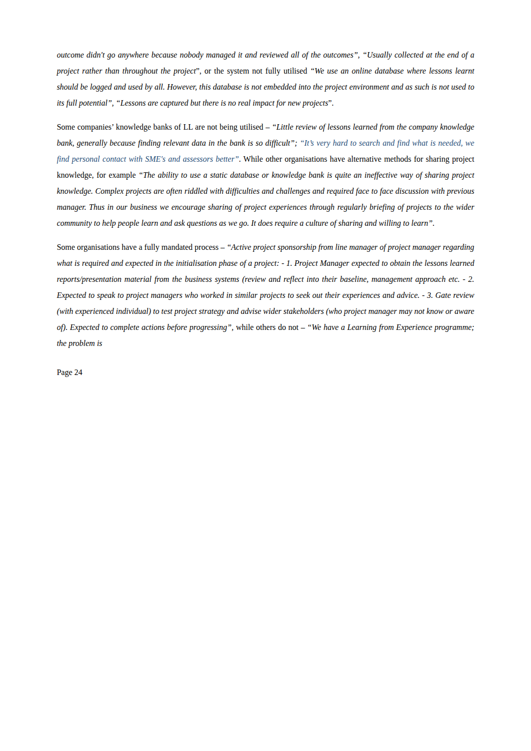outcome didn't go anywhere because nobody managed it and reviewed all of the outcomes”, “Usually collected at the end of a project rather than throughout the project”, or the system not fully utilised “We use an online database where lessons learnt should be logged and used by all. However, this database is not embedded into the project environment and as such is not used to its full potential”, “Lessons are captured but there is no real impact for new projects”.
Some companies’ knowledge banks of LL are not being utilised – “Little review of lessons learned from the company knowledge bank, generally because finding relevant data in the bank is so difficult”; “It’s very hard to search and find what is needed, we find personal contact with SME's and assessors better”. While other organisations have alternative methods for sharing project knowledge, for example “The ability to use a static database or knowledge bank is quite an ineffective way of sharing project knowledge. Complex projects are often riddled with difficulties and challenges and required face to face discussion with previous manager. Thus in our business we encourage sharing of project experiences through regularly briefing of projects to the wider community to help people learn and ask questions as we go. It does require a culture of sharing and willing to learn”.
Some organisations have a fully mandated process – “Active project sponsorship from line manager of project manager regarding what is required and expected in the initialisation phase of a project: - 1. Project Manager expected to obtain the lessons learned reports/presentation material from the business systems (review and reflect into their baseline, management approach etc. - 2. Expected to speak to project managers who worked in similar projects to seek out their experiences and advice. - 3. Gate review (with experienced individual) to test project strategy and advise wider stakeholders (who project manager may not know or aware of). Expected to complete actions before progressing”, while others do not – “We have a Learning from Experience programme; the problem is
Page 24